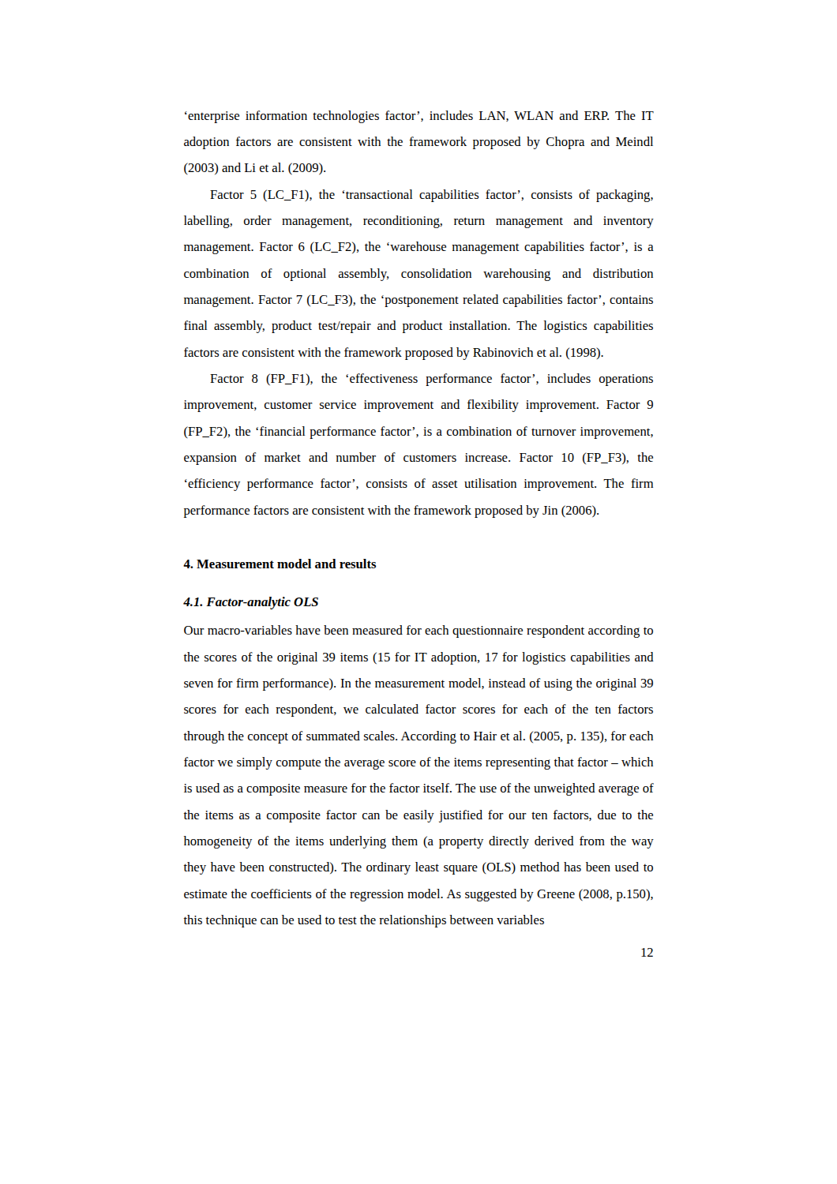‘enterprise information technologies factor’, includes LAN, WLAN and ERP. The IT adoption factors are consistent with the framework proposed by Chopra and Meindl (2003) and Li et al. (2009).
Factor 5 (LC_F1), the ‘transactional capabilities factor’, consists of packaging, labelling, order management, reconditioning, return management and inventory management. Factor 6 (LC_F2), the ‘warehouse management capabilities factor’, is a combination of optional assembly, consolidation warehousing and distribution management. Factor 7 (LC_F3), the ‘postponement related capabilities factor’, contains final assembly, product test/repair and product installation. The logistics capabilities factors are consistent with the framework proposed by Rabinovich et al. (1998).
Factor 8 (FP_F1), the ‘effectiveness performance factor’, includes operations improvement, customer service improvement and flexibility improvement. Factor 9 (FP_F2), the ‘financial performance factor’, is a combination of turnover improvement, expansion of market and number of customers increase. Factor 10 (FP_F3), the ‘efficiency performance factor’, consists of asset utilisation improvement. The firm performance factors are consistent with the framework proposed by Jin (2006).
4. Measurement model and results
4.1. Factor-analytic OLS
Our macro-variables have been measured for each questionnaire respondent according to the scores of the original 39 items (15 for IT adoption, 17 for logistics capabilities and seven for firm performance). In the measurement model, instead of using the original 39 scores for each respondent, we calculated factor scores for each of the ten factors through the concept of summated scales. According to Hair et al. (2005, p. 135), for each factor we simply compute the average score of the items representing that factor – which is used as a composite measure for the factor itself. The use of the unweighted average of the items as a composite factor can be easily justified for our ten factors, due to the homogeneity of the items underlying them (a property directly derived from the way they have been constructed). The ordinary least square (OLS) method has been used to estimate the coefficients of the regression model. As suggested by Greene (2008, p.150), this technique can be used to test the relationships between variables
12